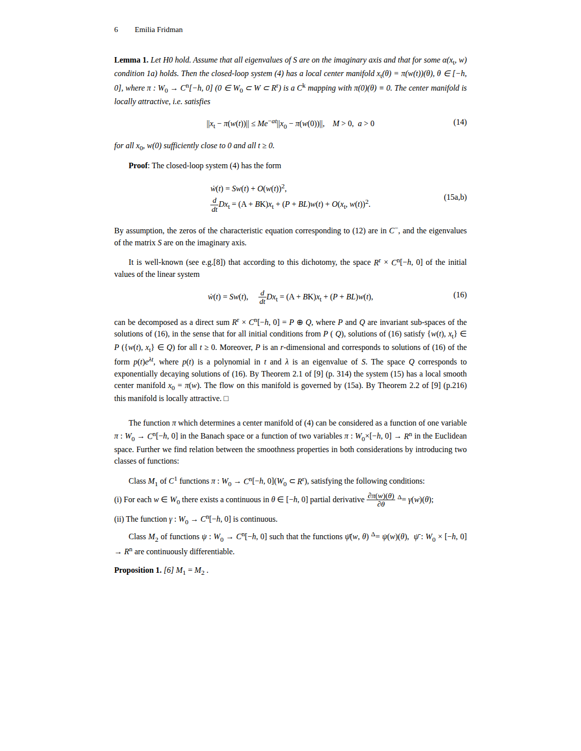6 Emilia Fridman
Lemma 1. Let H0 hold. Assume that all eigenvalues of S are on the imaginary axis and that for some α(xt, w) condition 1a) holds. Then the closed-loop system (4) has a local center manifold xt(θ) = π(w(t))(θ), θ ∈ [−h, 0], where π : W0 → Cn[−h, 0] (0 ∈ W0 ⊂ W ⊂ Rr) is a Ck mapping with π(0)(θ) ≡ 0. The center manifold is locally attractive, i.e. satisfies
||xt − π(w(t))|| ≤ Me−at||x0 − π(w(0))||, M > 0, a > 0 (14)
for all x0, w(0) sufficiently close to 0 and all t ≥ 0.
Proof: The closed-loop system (4) has the form
| ẇ ( t ) = Sw ( t ) + O ( w ( t )) 2 , |
| d dt Dx t = ( A + B K ) x t + ( P + BL ) w ( t ) + O ( x t , w ( t )) 2 . |
(15a,b)
By assumption, the zeros of the characteristic equation corresponding to (12) are in C−, and the eigenvalues of the matrix S are on the imaginary axis.
It is well-known (see e.g.[8]) that according to this dichotomy, the space Rr × Cn[−h, 0] of the initial values of the linear system
ẇ(t) = Sw(t), ddt Dxt = (A + BK)xt + (P + BL)w(t), (16)
can be decomposed as a direct sum Rr × Cn[−h, 0] = P ⊕ Q, where P and Q are invariant sub-spaces of the solutions of (16), in the sense that for all initial conditions from P ( Q), solutions of (16) satisfy {w(t), xt} ∈ P ({w(t), xt} ∈ Q) for all t ≥ 0. Moreover, P is an r-dimensional and corresponds to solutions of (16) of the form p(t)eλt, where p(t) is a polynomial in t and λ is an eigenvalue of S. The space Q corresponds to exponentially decaying solutions of (16). By Theorem 2.1 of [9] (p. 314) the system (15) has a local smooth center manifold x0 = π(w). The flow on this manifold is governed by (15a). By Theorem 2.2 of [9] (p.216) this manifold is locally attractive. □
The function π which determines a center manifold of (4) can be considered as a function of one variable π : W0 → Cn[−h, 0] in the Banach space or a function of two variables π : W0×[−h, 0] → Rn in the Euclidean space. Further we find relation between the smoothness properties in both considerations by introducing two classes of functions:
Class M1 of C1 functions π : W0 → Cn[−h, 0](W0 ⊂ Rr), satisfying the following conditions:
(i) For each w ∈ W0 there exists a continuous in θ ∈ [−h, 0] partial derivative ∂π(w)(θ)∂θ Δ= γ(w)(θ);
(ii) The function γ : W0 → Cn[−h, 0] is continuous.
Class M2 of functions ψ : W0 → Cn[−h, 0] such that the functions ψ̄(w, θ) Δ= ψ(w)(θ), ψ̄ : W0 × [−h, 0] → Rn are continuously differentiable.
Proposition 1. [6] M1 = M2 .